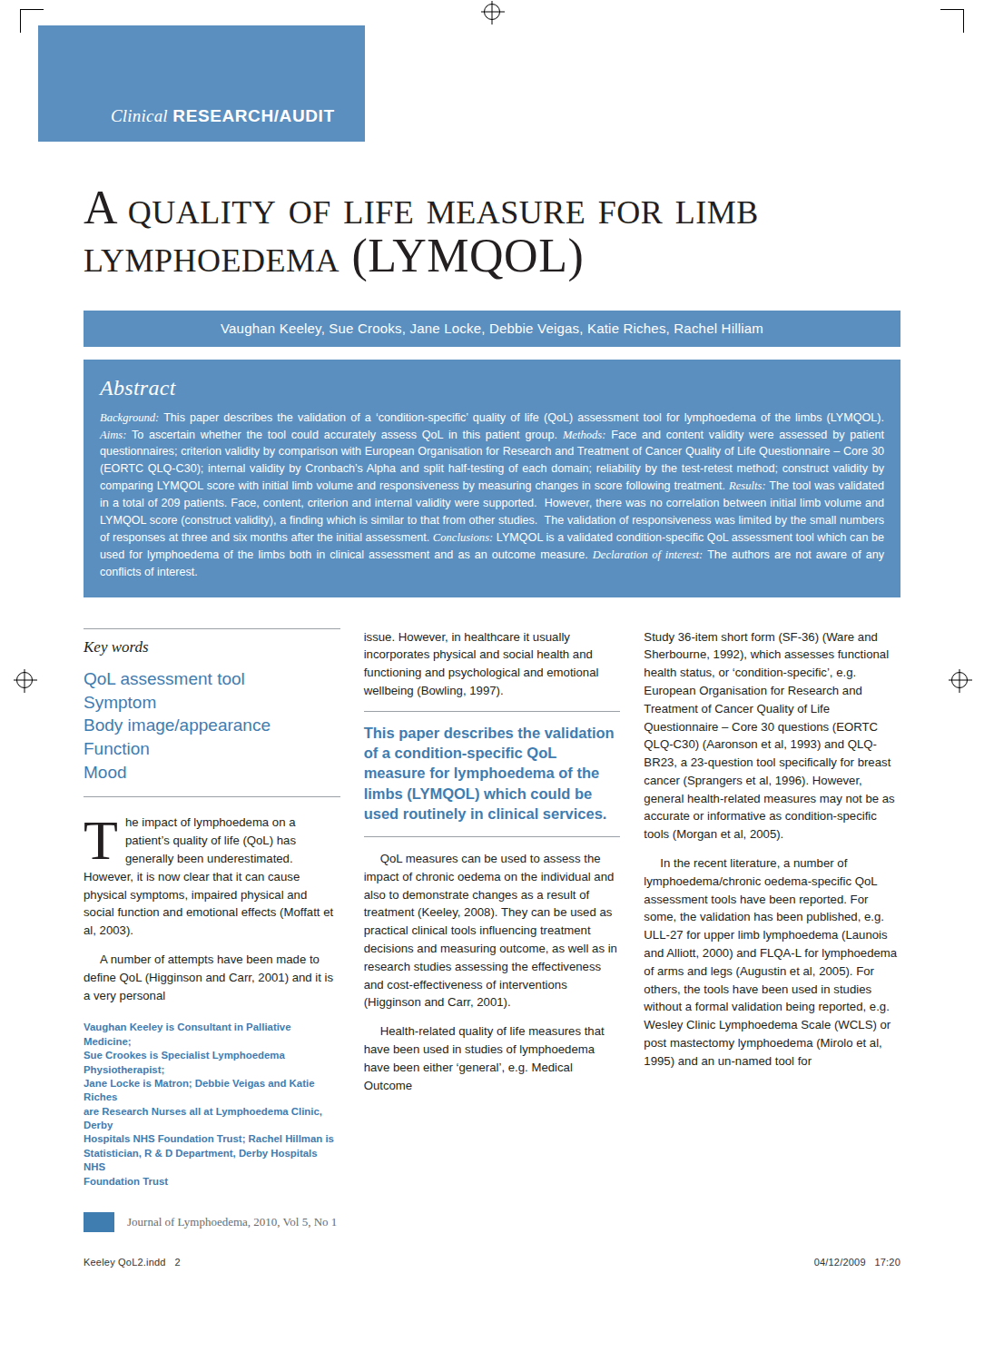Clinical RESEARCH/AUDIT
A quality of life measure for limb lymphoedema (LYMQOL)
Vaughan Keeley, Sue Crooks, Jane Locke, Debbie Veigas, Katie Riches, Rachel Hilliam
Abstract
Background: This paper describes the validation of a ‘condition-specific’ quality of life (QoL) assessment tool for lymphoedema of the limbs (LYMQOL). Aims: To ascertain whether the tool could accurately assess QoL in this patient group. Methods: Face and content validity were assessed by patient questionnaires; criterion validity by comparison with European Organisation for Research and Treatment of Cancer Quality of Life Questionnaire – Core 30 (EORTC QLQ-C30); internal validity by Cronbach’s Alpha and split half-testing of each domain; reliability by the test-retest method; construct validity by comparing LYMQOL score with initial limb volume and responsiveness by measuring changes in score following treatment. Results: The tool was validated in a total of 209 patients. Face, content, criterion and internal validity were supported. However, there was no correlation between initial limb volume and LYMQOL score (construct validity), a finding which is similar to that from other studies. The validation of responsiveness was limited by the small numbers of responses at three and six months after the initial assessment. Conclusions: LYMQOL is a validated condition-specific QoL assessment tool which can be used for lymphoedema of the limbs both in clinical assessment and as an outcome measure. Declaration of interest: The authors are not aware of any conflicts of interest.
Key words
QoL assessment tool
Symptom
Body image/appearance
Function
Mood
The impact of lymphoedema on a patient’s quality of life (QoL) has generally been underestimated. However, it is now clear that it can cause physical symptoms, impaired physical and social function and emotional effects (Moffatt et al, 2003).
A number of attempts have been made to define QoL (Higginson and Carr, 2001) and it is a very personal
Vaughan Keeley is Consultant in Palliative Medicine;
Sue Crookes is Specialist Lymphoedema Physiotherapist;
Jane Locke is Matron; Debbie Veigas and Katie Riches
are Research Nurses all at Lymphoedema Clinic, Derby
Hospitals NHS Foundation Trust; Rachel Hillman is
Statistician, R & D Department, Derby Hospitals NHS
Foundation Trust
issue. However, in healthcare it usually incorporates physical and social health and functioning and psychological and emotional wellbeing (Bowling, 1997).
This paper describes the validation of a condition-specific QoL measure for lymphoedema of the limbs (LYMQOL) which could be used routinely in clinical services.
QoL measures can be used to assess the impact of chronic oedema on the individual and also to demonstrate changes as a result of treatment (Keeley, 2008). They can be used as practical clinical tools influencing treatment decisions and measuring outcome, as well as in research studies assessing the effectiveness and cost-effectiveness of interventions (Higginson and Carr, 2001).
Health-related quality of life measures that have been used in studies of lymphoedema have been either ‘general’, e.g. Medical Outcome
Study 36-item short form (SF-36) (Ware and Sherbourne, 1992), which assesses functional health status, or ‘condition-specific’, e.g. European Organisation for Research and Treatment of Cancer Quality of Life Questionnaire – Core 30 questions (EORTC QLQ-C30) (Aaronson et al, 1993) and QLQ-BR23, a 23-question tool specifically for breast cancer (Sprangers et al, 1996). However, general health-related measures may not be as accurate or informative as condition-specific tools (Morgan et al, 2005).
In the recent literature, a number of lymphoedema/chronic oedema-specific QoL assessment tools have been reported. For some, the validation has been published, e.g. ULL-27 for upper limb lymphoedema (Launois and Alliott, 2000) and FLQA-L for lymphoedema of arms and legs (Augustin et al, 2005). For others, the tools have been used in studies without a formal validation being reported, e.g. Wesley Clinic Lymphoedema Scale (WCLS) or post mastectomy lymphoedema (Mirolo et al, 1995) and an un-named tool for
Journal of Lymphoedema, 2010, Vol 5, No 1
Keeley QoL2.indd 2
04/12/2009 17:20